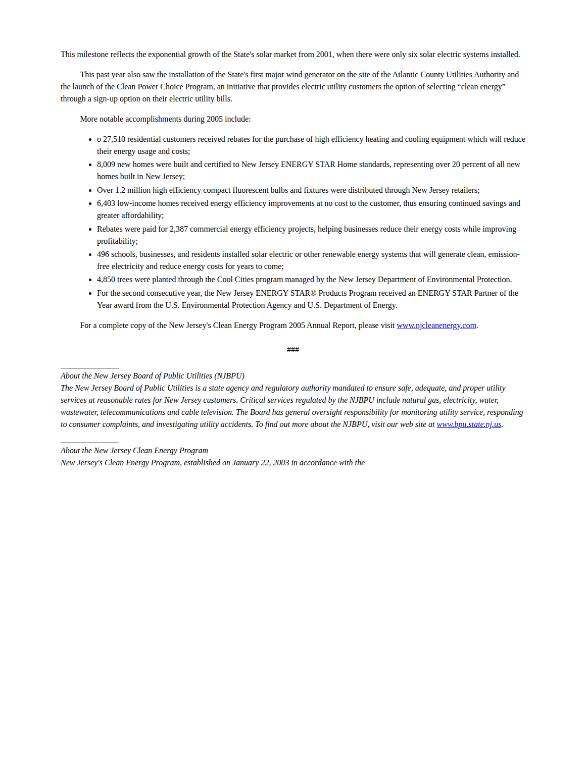This milestone reflects the exponential growth of the State's solar market from 2001, when there were only six solar electric systems installed.
This past year also saw the installation of the State's first major wind generator on the site of the Atlantic County Utilities Authority and the launch of the Clean Power Choice Program, an initiative that provides electric utility customers the option of selecting “clean energy” through a sign-up option on their electric utility bills.
More notable accomplishments during 2005 include:
o 27,510 residential customers received rebates for the purchase of high efficiency heating and cooling equipment which will reduce their energy usage and costs;
8,009 new homes were built and certified to New Jersey ENERGY STAR Home standards, representing over 20 percent of all new homes built in New Jersey;
Over 1.2 million high efficiency compact fluorescent bulbs and fixtures were distributed through New Jersey retailers;
6,403 low-income homes received energy efficiency improvements at no cost to the customer, thus ensuring continued savings and greater affordability;
Rebates were paid for 2,387 commercial energy efficiency projects, helping businesses reduce their energy costs while improving profitability;
496 schools, businesses, and residents installed solar electric or other renewable energy systems that will generate clean, emission-free electricity and reduce energy costs for years to come;
4,850 trees were planted through the Cool Cities program managed by the New Jersey Department of Environmental Protection.
For the second consecutive year, the New Jersey ENERGY STAR® Products Program received an ENERGY STAR Partner of the Year award from the U.S. Environmental Protection Agency and U.S. Department of Energy.
For a complete copy of the New Jersey's Clean Energy Program 2005 Annual Report, please visit www.njcleanenergy.com.
###
About the New Jersey Board of Public Utilities (NJBPU)
The New Jersey Board of Public Utilities is a state agency and regulatory authority mandated to ensure safe, adequate, and proper utility services at reasonable rates for New Jersey customers. Critical services regulated by the NJBPU include natural gas, electricity, water, wastewater, telecommunications and cable television. The Board has general oversight responsibility for monitoring utility service, responding to consumer complaints, and investigating utility accidents. To find out more about the NJBPU, visit our web site at www.bpu.state.nj.us.
About the New Jersey Clean Energy Program
New Jersey's Clean Energy Program, established on January 22, 2003 in accordance with the